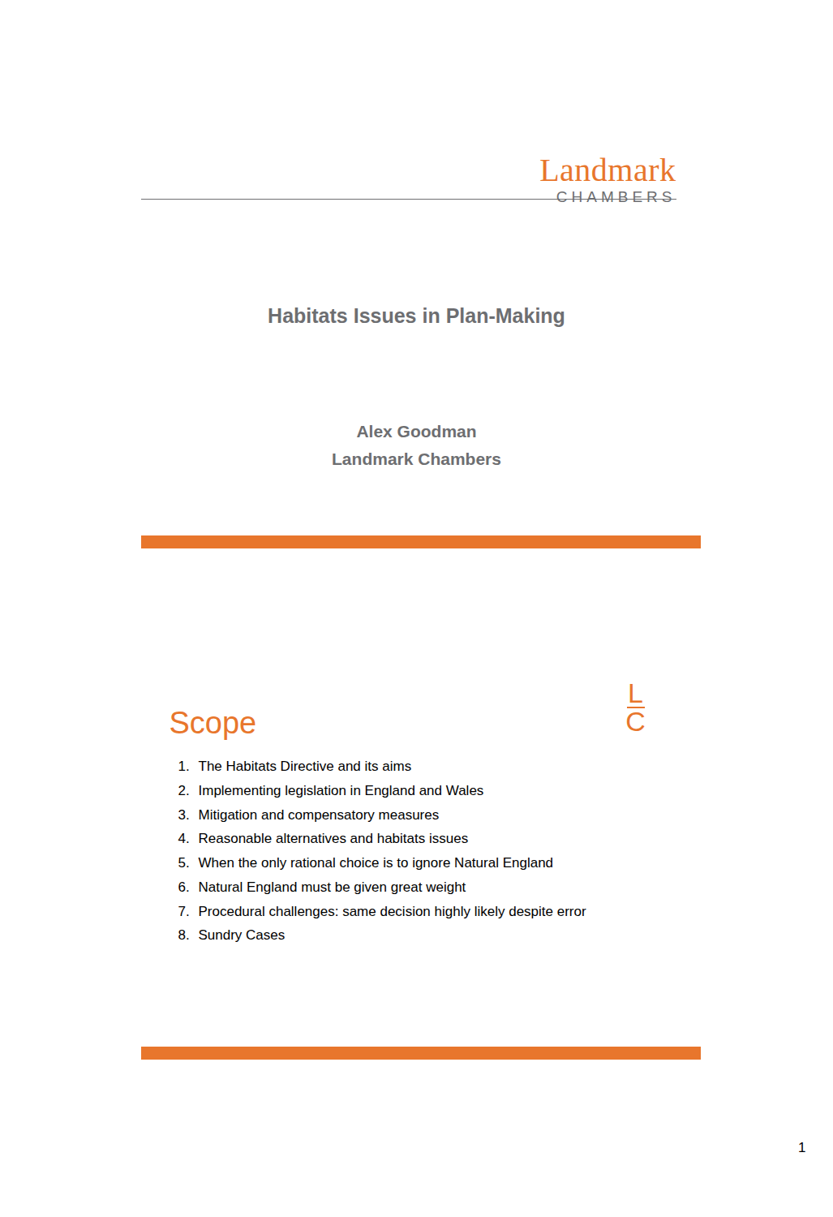Landmark
CHAMBERS
Habitats Issues in Plan-Making
Alex Goodman
Landmark Chambers
Scope
L C
The Habitats Directive and its aims
Implementing legislation in England and Wales
Mitigation and compensatory measures
Reasonable alternatives and habitats issues
When the only rational choice is to ignore Natural England
Natural England must be given great weight
Procedural challenges: same decision highly likely despite error
Sundry Cases
1